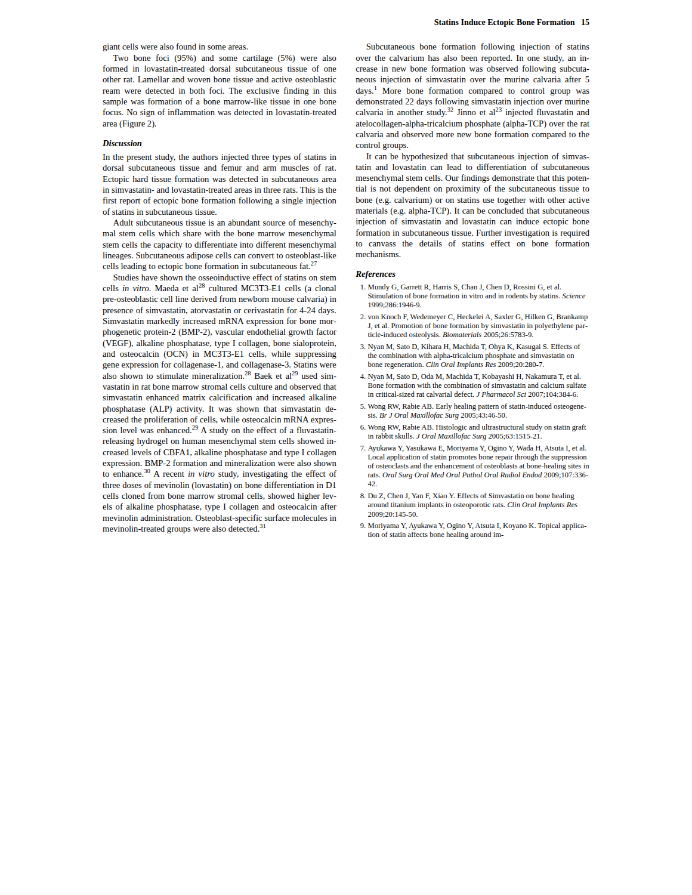Statins Induce Ectopic Bone Formation 15
giant cells were also found in some areas.
Two bone foci (95%) and some cartilage (5%) were also formed in lovastatin-treated dorsal subcutaneous tissue of one other rat. Lamellar and woven bone tissue and active osteoblastic ream were detected in both foci. The exclusive finding in this sample was formation of a bone marrow-like tissue in one bone focus. No sign of inflammation was detected in lovastatin-treated area (Figure 2).
Discussion
In the present study, the authors injected three types of statins in dorsal subcutaneous tissue and femur and arm muscles of rat. Ectopic hard tissue formation was detected in subcutaneous area in simvastatin- and lovastatin-treated areas in three rats. This is the first report of ectopic bone formation following a single injection of statins in subcutaneous tissue.
Adult subcutaneous tissue is an abundant source of mesenchymal stem cells which share with the bone marrow mesenchymal stem cells the capacity to differentiate into different mesenchymal lineages. Subcutaneous adipose cells can convert to osteoblast-like cells leading to ectopic bone formation in subcutaneous fat.27
Studies have shown the osseoinductive effect of statins on stem cells in vitro. Maeda et al28 cultured MC3T3-E1 cells (a clonal pre-osteoblastic cell line derived from newborn mouse calvaria) in presence of simvastatin, atorvastatin or cerivastatin for 4-24 days. Simvastatin markedly increased mRNA expression for bone morphogenetic protein-2 (BMP-2), vascular endothelial growth factor (VEGF), alkaline phosphatase, type I collagen, bone sialoprotein, and osteocalcin (OCN) in MC3T3-E1 cells, while suppressing gene expression for collagenase-1, and collagenase-3. Statins were also shown to stimulate mineralization.28 Baek et al29 used simvastatin in rat bone marrow stromal cells culture and observed that simvastatin enhanced matrix calcification and increased alkaline phosphatase (ALP) activity. It was shown that simvastatin decreased the proliferation of cells, while osteocalcin mRNA expression level was enhanced.29 A study on the effect of a fluvastatin-releasing hydrogel on human mesenchymal stem cells showed increased levels of CBFA1, alkaline phosphatase and type I collagen expression. BMP-2 formation and mineralization were also shown to enhance.30 A recent in vitro study, investigating the effect of three doses of mevinolin (lovastatin) on bone differentiation in D1 cells cloned from bone marrow stromal cells, showed higher levels of alkaline phosphatase, type I collagen and osteocalcin after mevinolin administration. Osteoblast-specific surface molecules in mevinolin-treated groups were also detected.31
Subcutaneous bone formation following injection of statins over the calvarium has also been reported. In one study, an increase in new bone formation was observed following subcutaneous injection of simvastatin over the murine calvaria after 5 days.1 More bone formation compared to control group was demonstrated 22 days following simvastatin injection over murine calvaria in another study.32 Jinno et al23 injected fluvastatin and atelocollagen-alpha-tricalcium phosphate (alpha-TCP) over the rat calvaria and observed more new bone formation compared to the control groups.
It can be hypothesized that subcutaneous injection of simvastatin and lovastatin can lead to differentiation of subcutaneous mesenchymal stem cells. Our findings demonstrate that this potential is not dependent on proximity of the subcutaneous tissue to bone (e.g. calvarium) or on statins use together with other active materials (e.g. alpha-TCP). It can be concluded that subcutaneous injection of simvastatin and lovastatin can induce ectopic bone formation in subcutaneous tissue. Further investigation is required to canvass the details of statins effect on bone formation mechanisms.
References
Mundy G, Garrett R, Harris S, Chan J, Chen D, Rossini G, et al. Stimulation of bone formation in vitro and in rodents by statins. Science 1999;286:1946-9.
von Knoch F, Wedemeyer C, Heckelei A, Saxler G, Hilken G, Brankamp J, et al. Promotion of bone formation by simvastatin in polyethylene particle-induced osteolysis. Biomaterials 2005;26:5783-9.
Nyan M, Sato D, Kihara H, Machida T, Ohya K, Kasugai S. Effects of the combination with alpha-tricalcium phosphate and simvastatin on bone regeneration. Clin Oral Implants Res 2009;20:280-7.
Nyan M, Sato D, Oda M, Machida T, Kobayashi H, Nakamura T, et al. Bone formation with the combination of simvastatin and calcium sulfate in critical-sized rat calvarial defect. J Pharmacol Sci 2007;104:384-6.
Wong RW, Rabie AB. Early healing pattern of statin-induced osteogenesis. Br J Oral Maxillofac Surg 2005;43:46-50.
Wong RW, Rabie AB. Histologic and ultrastructural study on statin graft in rabbit skulls. J Oral Maxillofac Surg 2005;63:1515-21.
Ayukawa Y, Yasukawa E, Moriyama Y, Ogino Y, Wada H, Atsuta I, et al. Local application of statin promotes bone repair through the suppression of osteoclasts and the enhancement of osteoblasts at bone-healing sites in rats. Oral Surg Oral Med Oral Pathol Oral Radiol Endod 2009;107:336-42.
Du Z, Chen J, Yan F, Xiao Y. Effects of Simvastatin on bone healing around titanium implants in osteoporotic rats. Clin Oral Implants Res 2009;20:145-50.
Moriyama Y, Ayukawa Y, Ogino Y, Atsuta I, Koyano K. Topical application of statin affects bone healing around im-